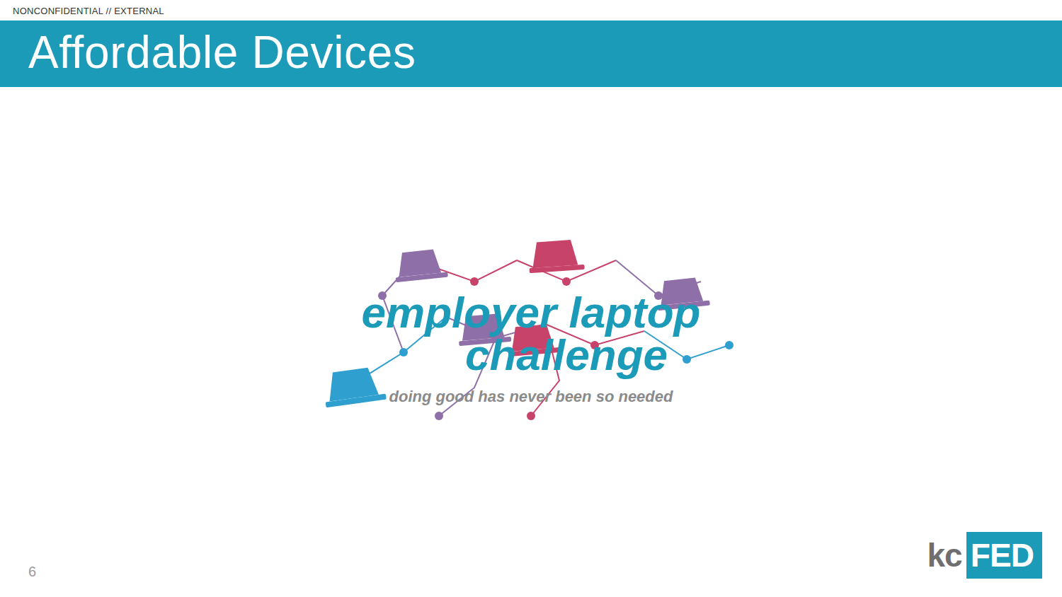NONCONFIDENTIAL // EXTERNAL
Affordable Devices
employer laptop challenge doing good has never been so needed
6
kc FED